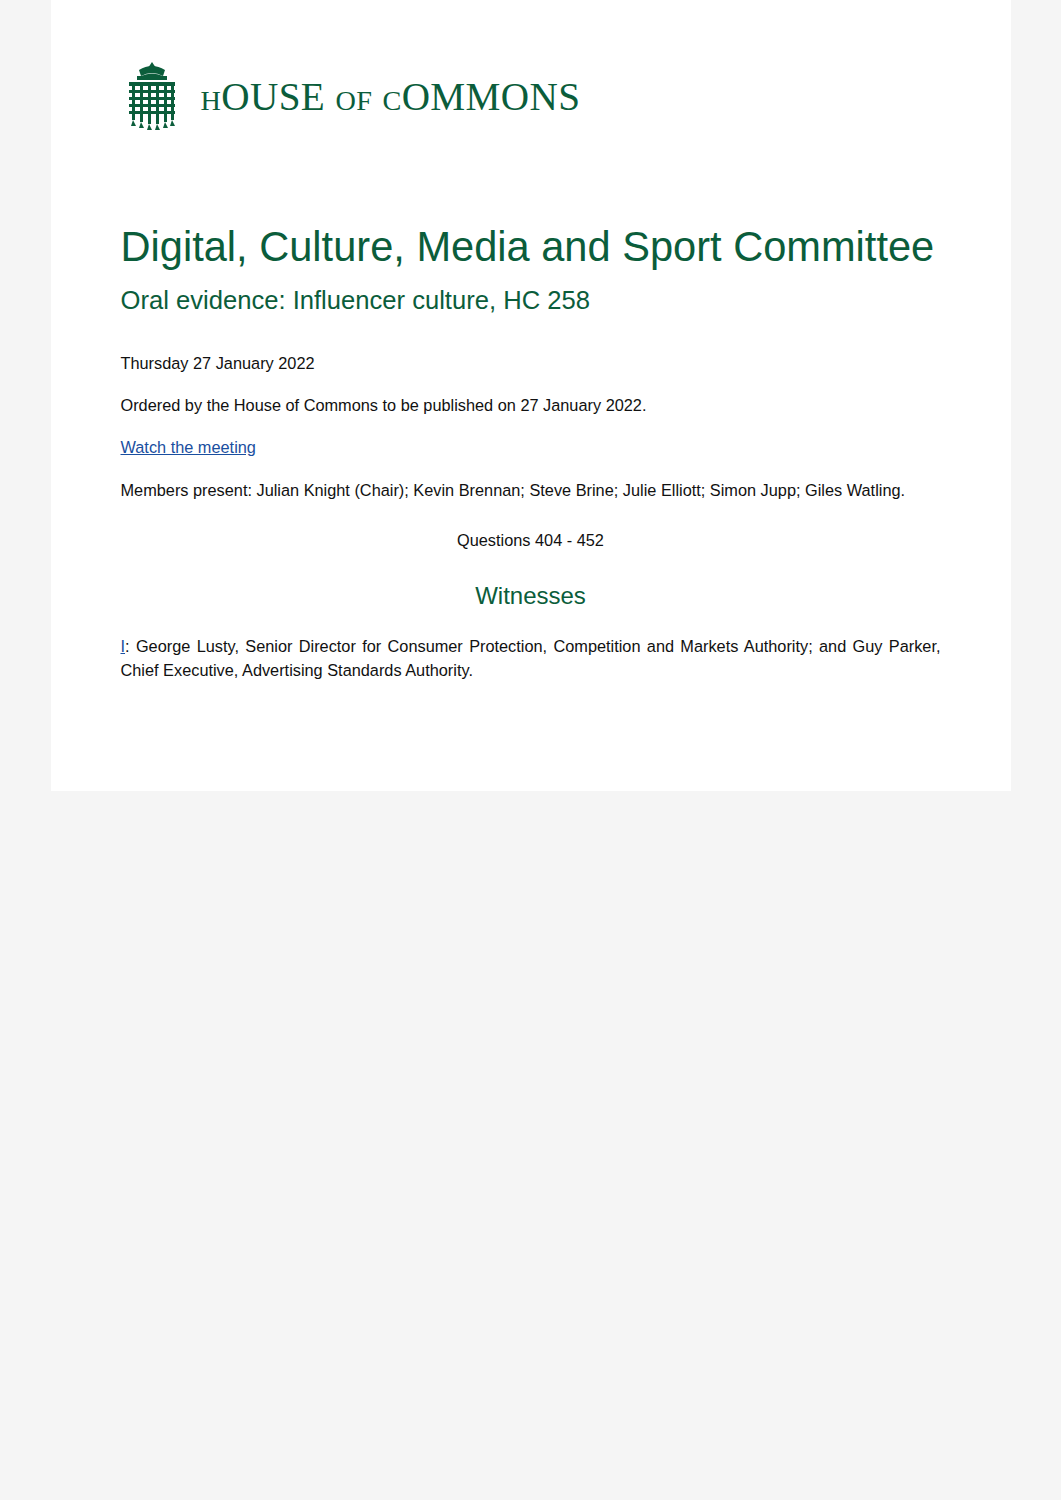HOUSE OF COMMONS
Digital, Culture, Media and Sport Committee
Oral evidence: Influencer culture, HC 258
Thursday 27 January 2022
Ordered by the House of Commons to be published on 27 January 2022.
Watch the meeting
Members present: Julian Knight (Chair); Kevin Brennan; Steve Brine; Julie Elliott; Simon Jupp; Giles Watling.
Questions 404 - 452
Witnesses
I: George Lusty, Senior Director for Consumer Protection, Competition and Markets Authority; and Guy Parker, Chief Executive, Advertising Standards Authority.